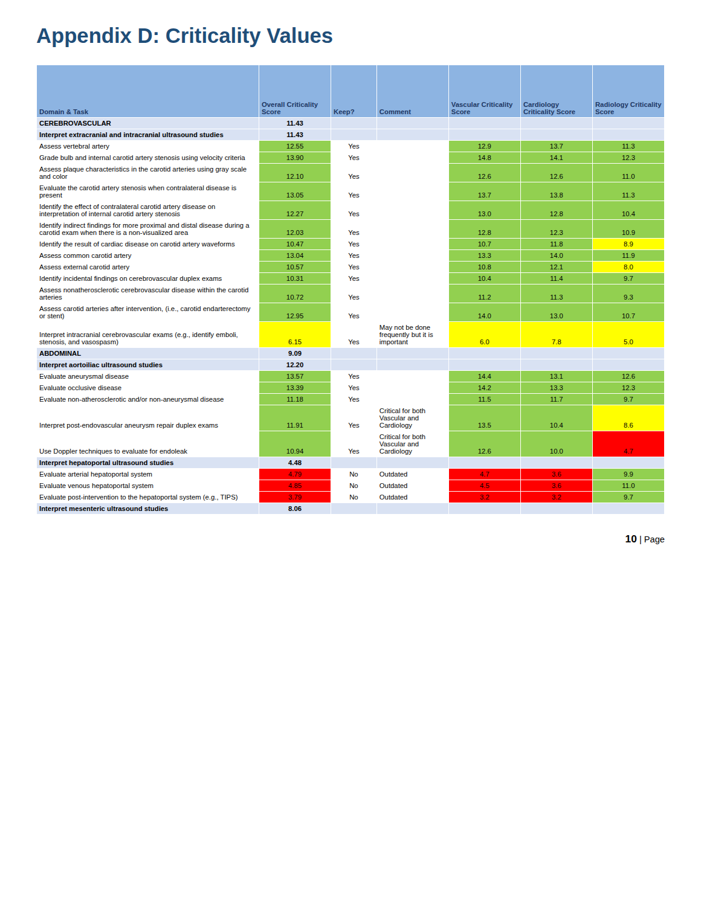Appendix D: Criticality Values
| Domain & Task | Overall Criticality Score | Keep? | Comment | Vascular Criticality Score | Cardiology Criticality Score | Radiology Criticality Score |
| --- | --- | --- | --- | --- | --- | --- |
| CEREBROVASCULAR | 11.43 | | | | | |
| Interpret extracranial and intracranial ultrasound studies | 11.43 | | | | | |
| Assess vertebral artery | 12.55 | Yes | | 12.9 | 13.7 | 11.3 |
| Grade bulb and internal carotid artery stenosis using velocity criteria | 13.90 | Yes | | 14.8 | 14.1 | 12.3 |
| Assess plaque characteristics in the carotid arteries using gray scale and color | 12.10 | Yes | | 12.6 | 12.6 | 11.0 |
| Evaluate the carotid artery stenosis when contralateral disease is present | 13.05 | Yes | | 13.7 | 13.8 | 11.3 |
| Identify the effect of contralateral carotid artery disease on interpretation of internal carotid artery stenosis | 12.27 | Yes | | 13.0 | 12.8 | 10.4 |
| Identify indirect findings for more proximal and distal disease during a carotid exam when there is a non-visualized area | 12.03 | Yes | | 12.8 | 12.3 | 10.9 |
| Identify the result of cardiac disease on carotid artery waveforms | 10.47 | Yes | | 10.7 | 11.8 | 8.9 |
| Assess common carotid artery | 13.04 | Yes | | 13.3 | 14.0 | 11.9 |
| Assess external carotid artery | 10.57 | Yes | | 10.8 | 12.1 | 8.0 |
| Identify incidental findings on cerebrovascular duplex exams | 10.31 | Yes | | 10.4 | 11.4 | 9.7 |
| Assess nonatherosclerotic cerebrovascular disease within the carotid arteries | 10.72 | Yes | | 11.2 | 11.3 | 9.3 |
| Assess carotid arteries after intervention, (i.e., carotid endarterectomy or stent) | 12.95 | Yes | | 14.0 | 13.0 | 10.7 |
| Interpret intracranial cerebrovascular exams (e.g., identify emboli, stenosis, and vasospasm) | 6.15 | Yes | May not be done frequently but it is important | 6.0 | 7.8 | 5.0 |
| ABDOMINAL | 9.09 | | | | | |
| Interpret aortoiliac ultrasound studies | 12.20 | | | | | |
| Evaluate aneurysmal disease | 13.57 | Yes | | 14.4 | 13.1 | 12.6 |
| Evaluate occlusive disease | 13.39 | Yes | | 14.2 | 13.3 | 12.3 |
| Evaluate non-atherosclerotic and/or non-aneurysmal disease | 11.18 | Yes | | 11.5 | 11.7 | 9.7 |
| Interpret post-endovascular aneurysm repair duplex exams | 11.91 | Yes | Critical for both Vascular and Cardiology | 13.5 | 10.4 | 8.6 |
| Use Doppler techniques to evaluate for endoleak | 10.94 | Yes | Critical for both Vascular and Cardiology | 12.6 | 10.0 | 4.7 |
| Interpret hepatoportal ultrasound studies | 4.48 | | | | | |
| Evaluate arterial hepatoportal system | 4.79 | No | Outdated | 4.7 | 3.6 | 9.9 |
| Evaluate venous hepatoportal system | 4.85 | No | Outdated | 4.5 | 3.6 | 11.0 |
| Evaluate post-intervention to the hepatoportal system (e.g., TIPS) | 3.79 | No | Outdated | 3.2 | 3.2 | 9.7 |
| Interpret mesenteric ultrasound studies | 8.06 | | | | | |
10 | Page